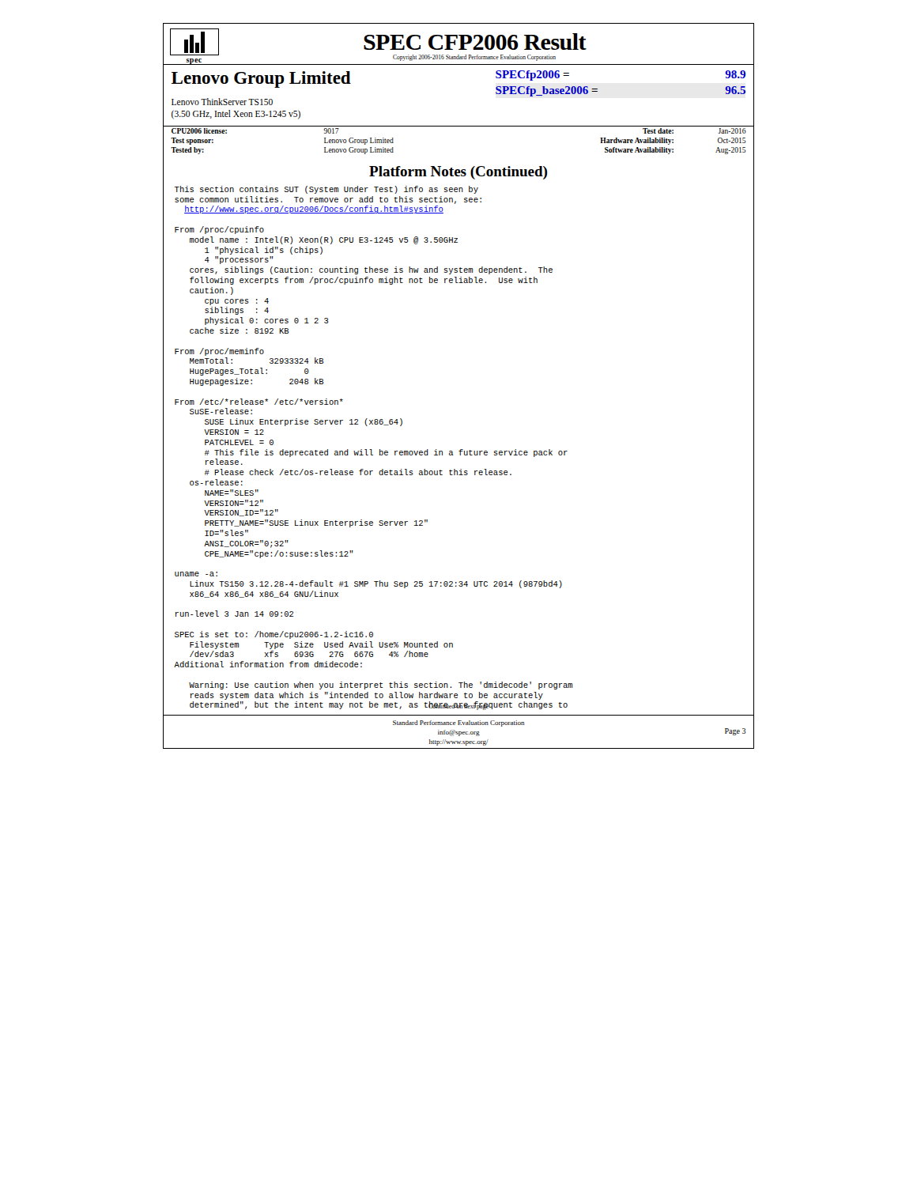spec
SPEC CFP2006 Result
Copyright 2006-2016 Standard Performance Evaluation Corporation
Lenovo Group Limited
Lenovo ThinkServer TS150
(3.50 GHz, Intel Xeon E3-1245 v5)
SPECfp2006 = 98.9
SPECfp_base2006 = 96.5
| CPU2006 license: | 9017 | Test date: | Jan-2016 |
| Test sponsor: | Lenovo Group Limited | Hardware Availability: | Oct-2015 |
| Tested by: | Lenovo Group Limited | Software Availability: | Aug-2015 |
Platform Notes (Continued)
This section contains SUT (System Under Test) info as seen by
some common utilities.  To remove or add to this section, see:
  http://www.spec.org/cpu2006/Docs/config.html#sysinfo

From /proc/cpuinfo
   model name : Intel(R) Xeon(R) CPU E3-1245 v5 @ 3.50GHz
      1 "physical id"s (chips)
      4 "processors"
   cores, siblings (Caution: counting these is hw and system dependent.  The
   following excerpts from /proc/cpuinfo might not be reliable.  Use with
   caution.)
      cpu cores : 4
      siblings  : 4
      physical 0: cores 0 1 2 3
   cache size : 8192 KB

From /proc/meminfo
   MemTotal:       32933324 kB
   HugePages_Total:       0
   Hugepagesize:       2048 kB

From /etc/*release* /etc/*version*
   SuSE-release:
      SUSE Linux Enterprise Server 12 (x86_64)
      VERSION = 12
      PATCHLEVEL = 0
      # This file is deprecated and will be removed in a future service pack or
      release.
      # Please check /etc/os-release for details about this release.
   os-release:
      NAME="SLES"
      VERSION="12"
      VERSION_ID="12"
      PRETTY_NAME="SUSE Linux Enterprise Server 12"
      ID="sles"
      ANSI_COLOR="0;32"
      CPE_NAME="cpe:/o:suse:sles:12"

uname -a:
   Linux TS150 3.12.28-4-default #1 SMP Thu Sep 25 17:02:34 UTC 2014 (9879bd4)
   x86_64 x86_64 x86_64 GNU/Linux

run-level 3 Jan 14 09:02

SPEC is set to: /home/cpu2006-1.2-ic16.0
   Filesystem     Type  Size  Used Avail Use% Mounted on
   /dev/sda3      xfs   693G   27G  667G   4% /home
Additional information from dmidecode:

   Warning: Use caution when you interpret this section. The 'dmidecode' program
   reads system data which is "intended to allow hardware to be accurately
   determined", but the intent may not be met, as there are frequent changes to
Continued on next page
Standard Performance Evaluation Corporation
info@spec.org
http://www.spec.org/
Page 3